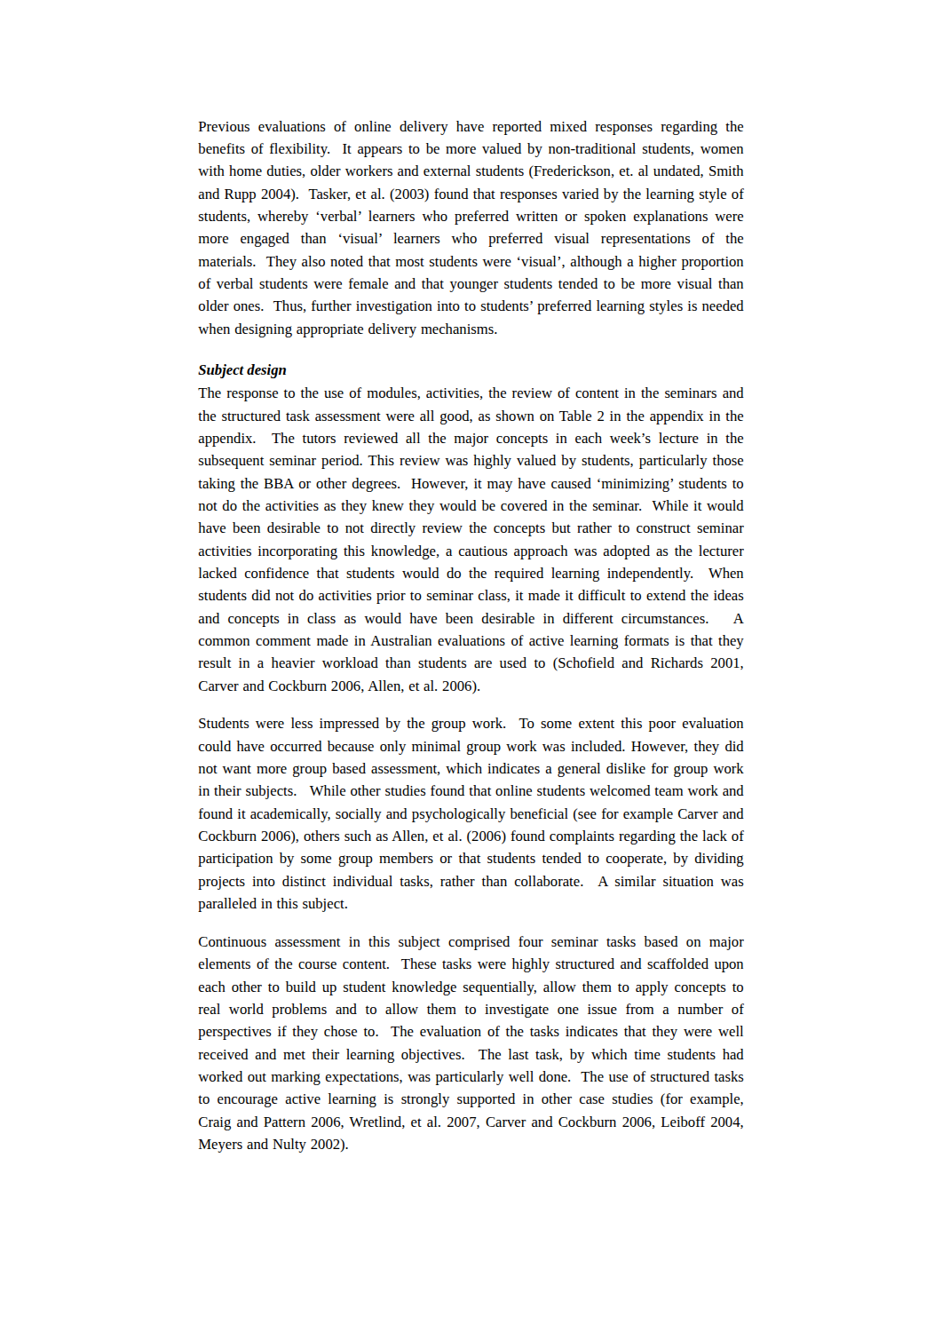Previous evaluations of online delivery have reported mixed responses regarding the benefits of flexibility. It appears to be more valued by non-traditional students, women with home duties, older workers and external students (Frederickson, et. al undated, Smith and Rupp 2004). Tasker, et al. (2003) found that responses varied by the learning style of students, whereby ‘verbal’ learners who preferred written or spoken explanations were more engaged than ‘visual’ learners who preferred visual representations of the materials. They also noted that most students were ‘visual’, although a higher proportion of verbal students were female and that younger students tended to be more visual than older ones. Thus, further investigation into to students’ preferred learning styles is needed when designing appropriate delivery mechanisms.
Subject design
The response to the use of modules, activities, the review of content in the seminars and the structured task assessment were all good, as shown on Table 2 in the appendix in the appendix. The tutors reviewed all the major concepts in each week’s lecture in the subsequent seminar period. This review was highly valued by students, particularly those taking the BBA or other degrees. However, it may have caused ‘minimizing’ students to not do the activities as they knew they would be covered in the seminar. While it would have been desirable to not directly review the concepts but rather to construct seminar activities incorporating this knowledge, a cautious approach was adopted as the lecturer lacked confidence that students would do the required learning independently. When students did not do activities prior to seminar class, it made it difficult to extend the ideas and concepts in class as would have been desirable in different circumstances. A common comment made in Australian evaluations of active learning formats is that they result in a heavier workload than students are used to (Schofield and Richards 2001, Carver and Cockburn 2006, Allen, et al. 2006).
Students were less impressed by the group work. To some extent this poor evaluation could have occurred because only minimal group work was included. However, they did not want more group based assessment, which indicates a general dislike for group work in their subjects. While other studies found that online students welcomed team work and found it academically, socially and psychologically beneficial (see for example Carver and Cockburn 2006), others such as Allen, et al. (2006) found complaints regarding the lack of participation by some group members or that students tended to cooperate, by dividing projects into distinct individual tasks, rather than collaborate. A similar situation was paralleled in this subject.
Continuous assessment in this subject comprised four seminar tasks based on major elements of the course content. These tasks were highly structured and scaffolded upon each other to build up student knowledge sequentially, allow them to apply concepts to real world problems and to allow them to investigate one issue from a number of perspectives if they chose to. The evaluation of the tasks indicates that they were well received and met their learning objectives. The last task, by which time students had worked out marking expectations, was particularly well done. The use of structured tasks to encourage active learning is strongly supported in other case studies (for example, Craig and Pattern 2006, Wretlind, et al. 2007, Carver and Cockburn 2006, Leiboff 2004, Meyers and Nulty 2002).